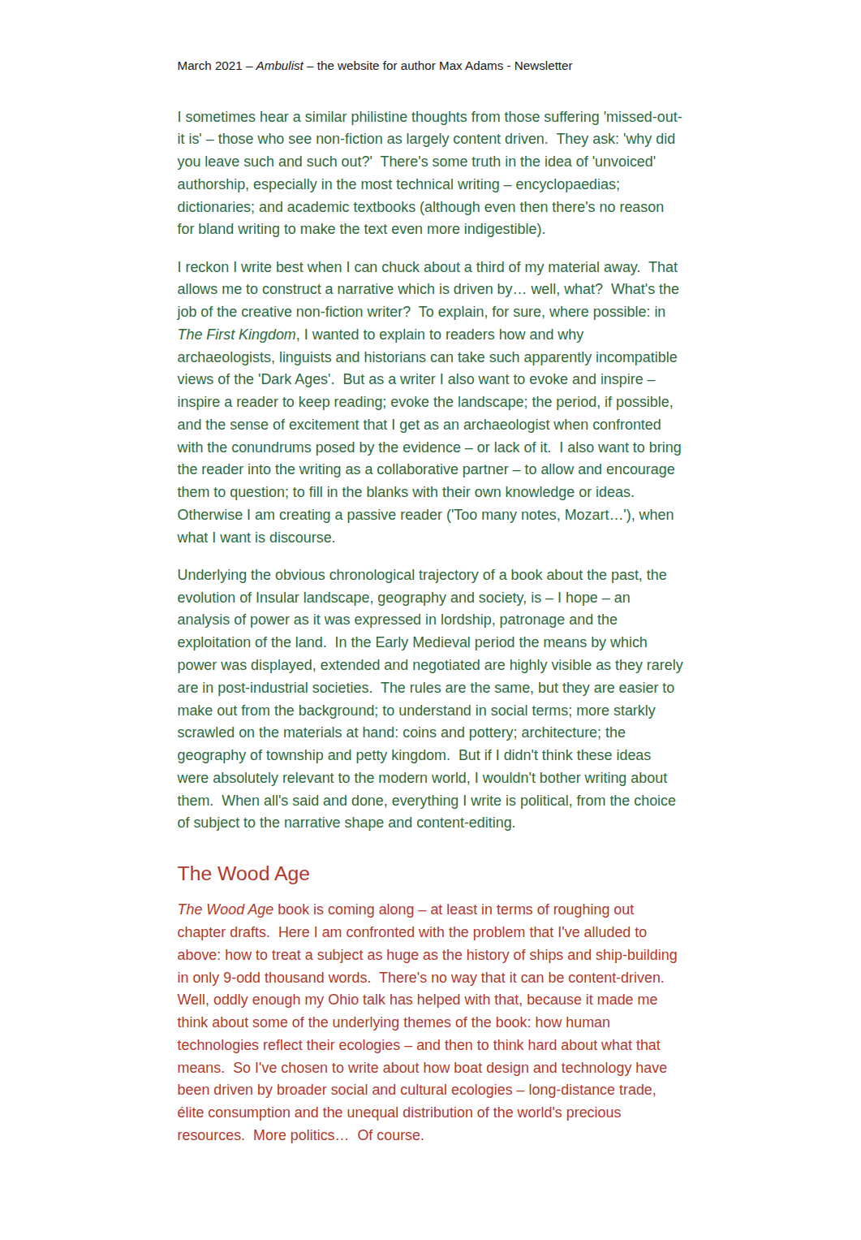March 2021 – Ambulist – the website for author Max Adams - Newsletter
I sometimes hear a similar philistine thoughts from those suffering 'missed-out-it is' – those who see non-fiction as largely content driven. They ask: 'why did you leave such and such out?' There's some truth in the idea of 'unvoiced' authorship, especially in the most technical writing – encyclopaedias; dictionaries; and academic textbooks (although even then there's no reason for bland writing to make the text even more indigestible).
I reckon I write best when I can chuck about a third of my material away. That allows me to construct a narrative which is driven by… well, what? What's the job of the creative non-fiction writer? To explain, for sure, where possible: in The First Kingdom, I wanted to explain to readers how and why archaeologists, linguists and historians can take such apparently incompatible views of the 'Dark Ages'. But as a writer I also want to evoke and inspire – inspire a reader to keep reading; evoke the landscape; the period, if possible, and the sense of excitement that I get as an archaeologist when confronted with the conundrums posed by the evidence – or lack of it. I also want to bring the reader into the writing as a collaborative partner – to allow and encourage them to question; to fill in the blanks with their own knowledge or ideas. Otherwise I am creating a passive reader ('Too many notes, Mozart…'), when what I want is discourse.
Underlying the obvious chronological trajectory of a book about the past, the evolution of Insular landscape, geography and society, is – I hope – an analysis of power as it was expressed in lordship, patronage and the exploitation of the land. In the Early Medieval period the means by which power was displayed, extended and negotiated are highly visible as they rarely are in post-industrial societies. The rules are the same, but they are easier to make out from the background; to understand in social terms; more starkly scrawled on the materials at hand: coins and pottery; architecture; the geography of township and petty kingdom. But if I didn't think these ideas were absolutely relevant to the modern world, I wouldn't bother writing about them. When all's said and done, everything I write is political, from the choice of subject to the narrative shape and content-editing.
The Wood Age
The Wood Age book is coming along – at least in terms of roughing out chapter drafts. Here I am confronted with the problem that I've alluded to above: how to treat a subject as huge as the history of ships and ship-building in only 9-odd thousand words. There's no way that it can be content-driven. Well, oddly enough my Ohio talk has helped with that, because it made me think about some of the underlying themes of the book: how human technologies reflect their ecologies – and then to think hard about what that means. So I've chosen to write about how boat design and technology have been driven by broader social and cultural ecologies – long-distance trade, élite consumption and the unequal distribution of the world's precious resources. More politics… Of course.